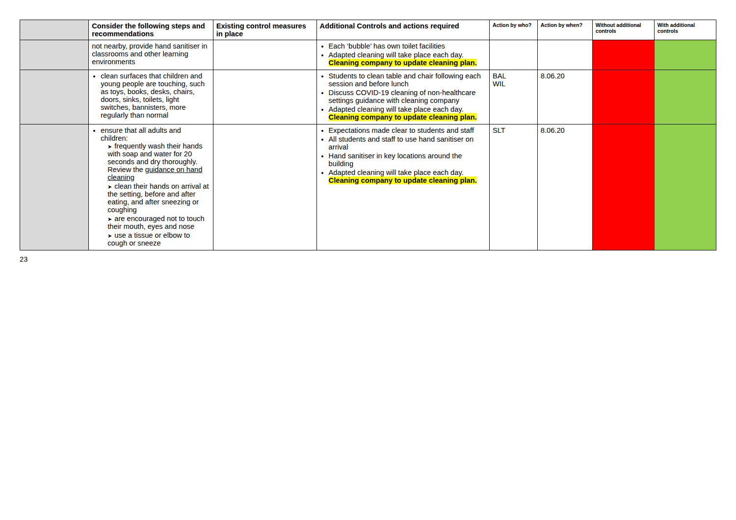| | Consider the following steps and recommendations | Existing control measures in place | Additional Controls and actions required | Action by who? | Action by when? | Without additional controls | With additional controls |
| --- | --- | --- | --- | --- | --- | --- | --- |
| | not nearby, provide hand sanitiser in classrooms and other learning environments | | Each ‘bubble’ has own toilet facilities Adapted cleaning will take place each day. Cleaning company to update cleaning plan. | | | | |
| | clean surfaces that children and young people are touching, such as toys, books, desks, chairs, doors, sinks, toilets, light switches, bannisters, more regularly than normal | | Students to clean table and chair following each session and before lunch Discuss COVID-19 cleaning of non-healthcare settings guidance with cleaning company Adapted cleaning will take place each day. Cleaning company to update cleaning plan. | BAL WIL | 8.06.20 | | |
| | ensure that all adults and children: frequently wash their hands with soap and water for 20 seconds and dry thoroughly. Review the guidance on hand cleaning clean their hands on arrival at the setting, before and after eating, and after sneezing or coughing are encouraged not to touch their mouth, eyes and nose use a tissue or elbow to cough or sneeze | | Expectations made clear to students and staff All students and staff to use hand sanitiser on arrival Hand sanitiser in key locations around the building Adapted cleaning will take place each day. Cleaning company to update cleaning plan. | SLT | 8.06.20 | | |
23